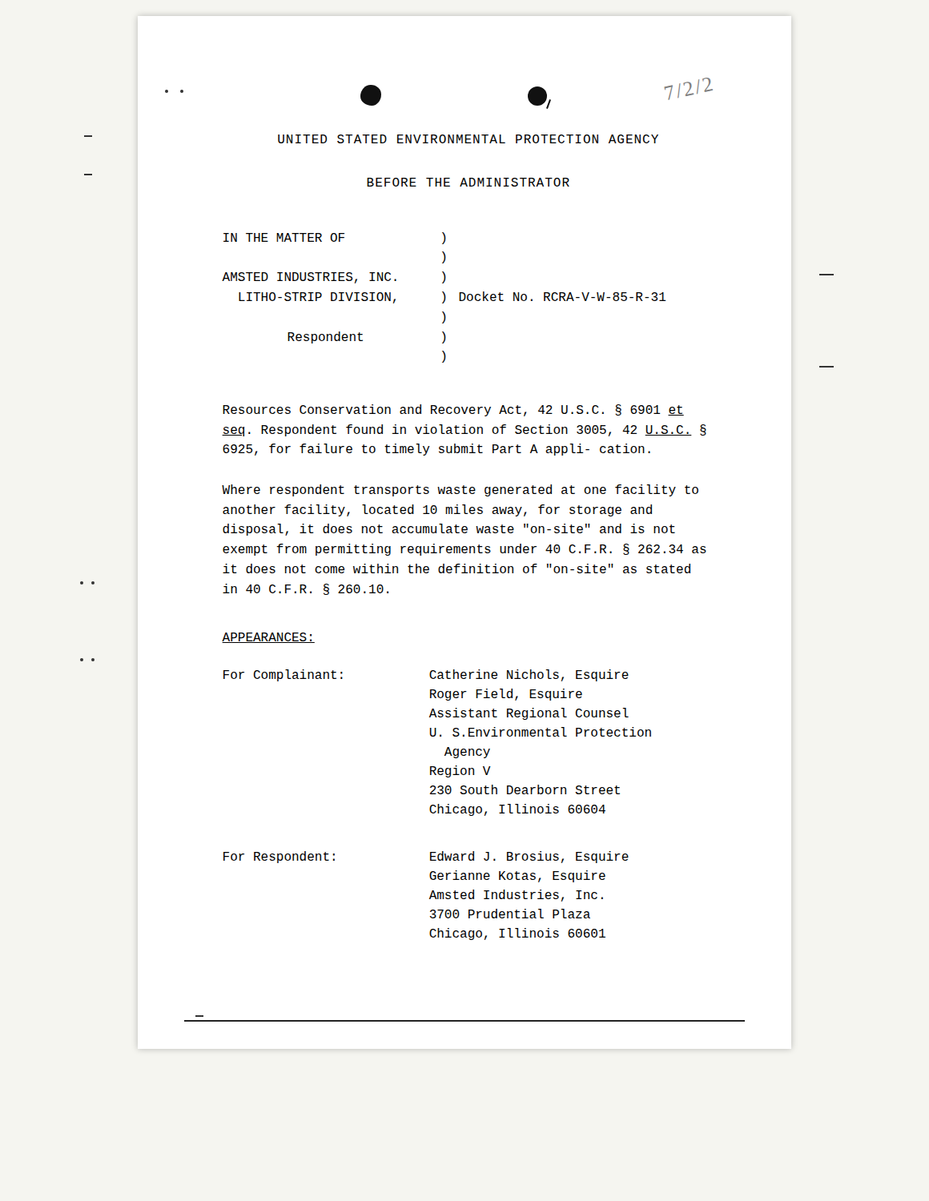7/2/2
UNITED STATED ENVIRONMENTAL PROTECTION AGENCY
BEFORE THE ADMINISTRATOR
| IN THE MATTER OF | ) | |
| | ) | |
| AMSTED INDUSTRIES, INC. | ) | |
| LITHO-STRIP DIVISION, | ) | Docket No. RCRA-V-W-85-R-31 |
| | ) | |
| Respondent | ) | |
| | ) | |
Resources Conservation and Recovery Act, 42 U.S.C. § 6901 et seq. Respondent found in violation of Section 3005, 42 U.S.C. § 6925, for failure to timely submit Part A appli- cation.
Where respondent transports waste generated at one facility to another facility, located 10 miles away, for storage and disposal, it does not accumulate waste "on-site" and is not exempt from permitting requirements under 40 C.F.R. § 262.34 as it does not come within the definition of "on-site" as stated in 40 C.F.R. § 260.10.
APPEARANCES:
| For Complainant: | Catherine Nichols, Esquire Roger Field, Esquire Assistant Regional Counsel U. S.Environmental Protection Agency Region V 230 South Dearborn Street Chicago, Illinois 60604 |
| For Respondent: | Edward J. Brosius, Esquire Gerianne Kotas, Esquire Amsted Industries, Inc. 3700 Prudential Plaza Chicago, Illinois 60601 |